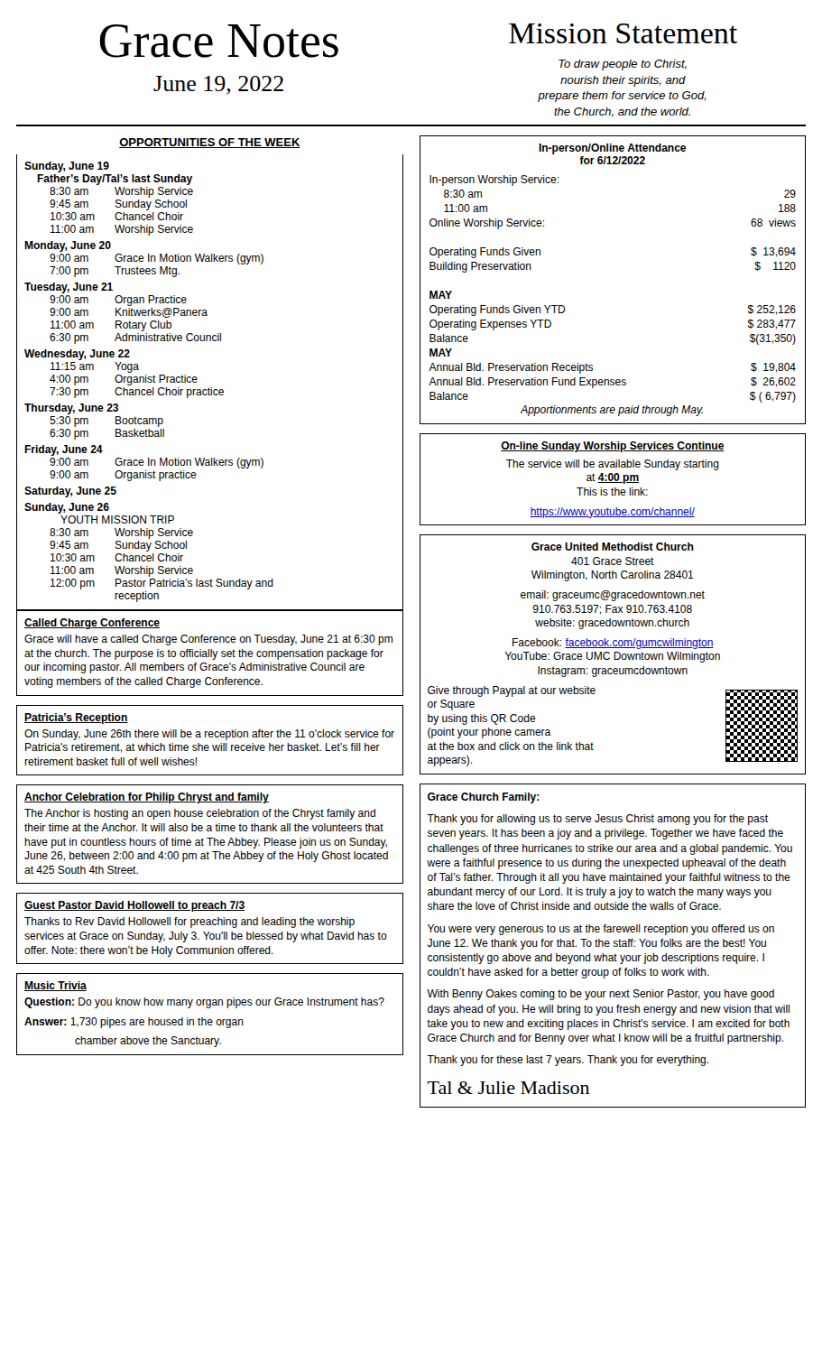Grace Notes
June 19, 2022
Mission Statement
To draw people to Christ,
nourish their spirits, and
prepare them for service to God,
the Church, and the world.
OPPORTUNITIES OF THE WEEK
Sunday, June 19
Father’s Day/Tal’s last Sunday
8:30 am Worship Service
9:45 am Sunday School
10:30 am Chancel Choir
11:00 am Worship Service
Monday, June 20
9:00 am Grace In Motion Walkers (gym)
7:00 pm Trustees Mtg.
Tuesday, June 21
9:00 am Organ Practice
9:00 am Knitwerks@Panera
11:00 am Rotary Club
6:30 pm Administrative Council
Wednesday, June 22
11:15 am Yoga
4:00 pm Organist Practice
7:30 pm Chancel Choir practice
Thursday, June 23
5:30 pm Bootcamp
6:30 pm Basketball
Friday, June 24
9:00 am Grace In Motion Walkers (gym)
9:00 am Organist practice
Saturday, June 25
Sunday, June 26
YOUTH MISSION TRIP
8:30 am Worship Service
9:45 am Sunday School
10:30 am Chancel Choir
11:00 am Worship Service
12:00 pm Pastor Patricia’s last Sunday and
reception
Called Charge Conference
Grace will have a called Charge Conference on Tuesday, June 21 at 6:30 pm at the church. The purpose is to officially set the compensation package for our incoming pastor. All members of Grace's Administrative Council are voting members of the called Charge Conference.
Patricia’s Reception
On Sunday, June 26th there will be a reception after the 11 o'clock service for Patricia's retirement, at which time she will receive her basket. Let’s fill her retirement basket full of well wishes!
Anchor Celebration for Philip Chryst and family
The Anchor is hosting an open house celebration of the Chryst family and their time at the Anchor. It will also be a time to thank all the volunteers that have put in countless hours of time at The Abbey. Please join us on Sunday, June 26, between 2:00 and 4:00 pm at The Abbey of the Holy Ghost located at 425 South 4th Street.
Guest Pastor David Hollowell to preach 7/3
Thanks to Rev David Hollowell for preaching and leading the worship services at Grace on Sunday, July 3. You'll be blessed by what David has to offer. Note: there won’t be Holy Communion offered.
Music Trivia
Question: Do you know how many organ pipes our Grace Instrument has?
Answer: 1,730 pipes are housed in the organ
chamber above the Sanctuary.
In-person/Online Attendance
for 6/12/2022
| In-person Worship Service: |
| 8:30 am | 29 |
| 11:00 am | 188 |
| Online Worship Service: | 68 views |
| Operating Funds Given | $ 13,694 |
| Building Preservation | $ 1120 |
| MAY |
| Operating Funds Given YTD | $ 252,126 |
| Operating Expenses YTD | $ 283,477 |
| Balance | $(31,350) |
| MAY |
| Annual Bld. Preservation Receipts | $ 19,804 |
| Annual Bld. Preservation Fund Expenses | $ 26,602 |
| Balance | $ ( 6,797) |
Apportionments are paid through May.
On-line Sunday Worship Services Continue
The service will be available Sunday starting
at 4:00 pm
This is the link:
https://www.youtube.com/channel/
Grace United Methodist Church
401 Grace Street
Wilmington, North Carolina 28401
email: graceumc@gracedowntown.net
910.763.5197; Fax 910.763.4108
website: gracedowntown.church
Facebook: facebook.com/gumcwilmington
YouTube: Grace UMC Downtown Wilmington
Instagram: graceumcdowntown
Give through Paypal at our website
or Square
by using this QR Code
(point your phone camera
at the box and click on the link that
appears).
Grace Church Family:
Thank you for allowing us to serve Jesus Christ among you for the past seven years. It has been a joy and a privilege. Together we have faced the challenges of three hurricanes to strike our area and a global pandemic. You were a faithful presence to us during the unexpected upheaval of the death of Tal’s father. Through it all you have maintained your faithful witness to the abundant mercy of our Lord. It is truly a joy to watch the many ways you share the love of Christ inside and outside the walls of Grace.
You were very generous to us at the farewell reception you offered us on June 12. We thank you for that. To the staff: You folks are the best! You consistently go above and beyond what your job descriptions require. I couldn’t have asked for a better group of folks to work with.
With Benny Oakes coming to be your next Senior Pastor, you have good days ahead of you. He will bring to you fresh energy and new vision that will take you to new and exciting places in Christ's service. I am excited for both Grace Church and for Benny over what I know will be a fruitful partnership.
Thank you for these last 7 years. Thank you for everything.
Tal & Julie Madison